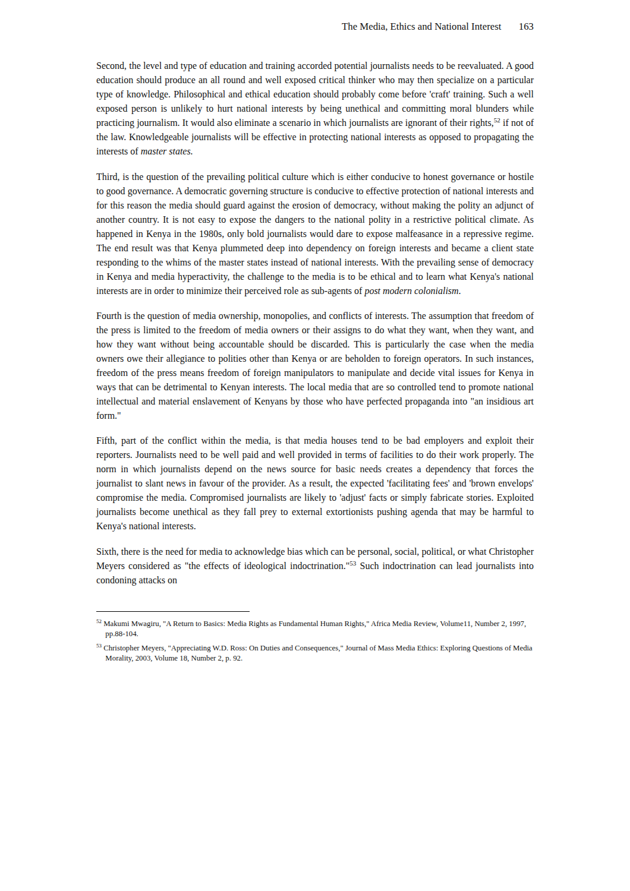The Media, Ethics and National Interest 163
Second, the level and type of education and training accorded potential journalists needs to be reevaluated. A good education should produce an all round and well exposed critical thinker who may then specialize on a particular type of knowledge. Philosophical and ethical education should probably come before 'craft' training. Such a well exposed person is unlikely to hurt national interests by being unethical and committing moral blunders while practicing journalism. It would also eliminate a scenario in which journalists are ignorant of their rights,52 if not of the law. Knowledgeable journalists will be effective in protecting national interests as opposed to propagating the interests of master states.
Third, is the question of the prevailing political culture which is either conducive to honest governance or hostile to good governance. A democratic governing structure is conducive to effective protection of national interests and for this reason the media should guard against the erosion of democracy, without making the polity an adjunct of another country. It is not easy to expose the dangers to the national polity in a restrictive political climate. As happened in Kenya in the 1980s, only bold journalists would dare to expose malfeasance in a repressive regime. The end result was that Kenya plummeted deep into dependency on foreign interests and became a client state responding to the whims of the master states instead of national interests. With the prevailing sense of democracy in Kenya and media hyperactivity, the challenge to the media is to be ethical and to learn what Kenya's national interests are in order to minimize their perceived role as sub-agents of post modern colonialism.
Fourth is the question of media ownership, monopolies, and conflicts of interests. The assumption that freedom of the press is limited to the freedom of media owners or their assigns to do what they want, when they want, and how they want without being accountable should be discarded. This is particularly the case when the media owners owe their allegiance to polities other than Kenya or are beholden to foreign operators. In such instances, freedom of the press means freedom of foreign manipulators to manipulate and decide vital issues for Kenya in ways that can be detrimental to Kenyan interests. The local media that are so controlled tend to promote national intellectual and material enslavement of Kenyans by those who have perfected propaganda into "an insidious art form."
Fifth, part of the conflict within the media, is that media houses tend to be bad employers and exploit their reporters. Journalists need to be well paid and well provided in terms of facilities to do their work properly. The norm in which journalists depend on the news source for basic needs creates a dependency that forces the journalist to slant news in favour of the provider. As a result, the expected 'facilitating fees' and 'brown envelops' compromise the media. Compromised journalists are likely to 'adjust' facts or simply fabricate stories. Exploited journalists become unethical as they fall prey to external extortionists pushing agenda that may be harmful to Kenya's national interests.
Sixth, there is the need for media to acknowledge bias which can be personal, social, political, or what Christopher Meyers considered as "the effects of ideological indoctrination."53 Such indoctrination can lead journalists into condoning attacks on
52 Makumi Mwagiru, "A Return to Basics: Media Rights as Fundamental Human Rights," Africa Media Review, Volume11, Number 2, 1997, pp.88-104.
53 Christopher Meyers, "Appreciating W.D. Ross: On Duties and Consequences," Journal of Mass Media Ethics: Exploring Questions of Media Morality, 2003, Volume 18, Number 2, p. 92.